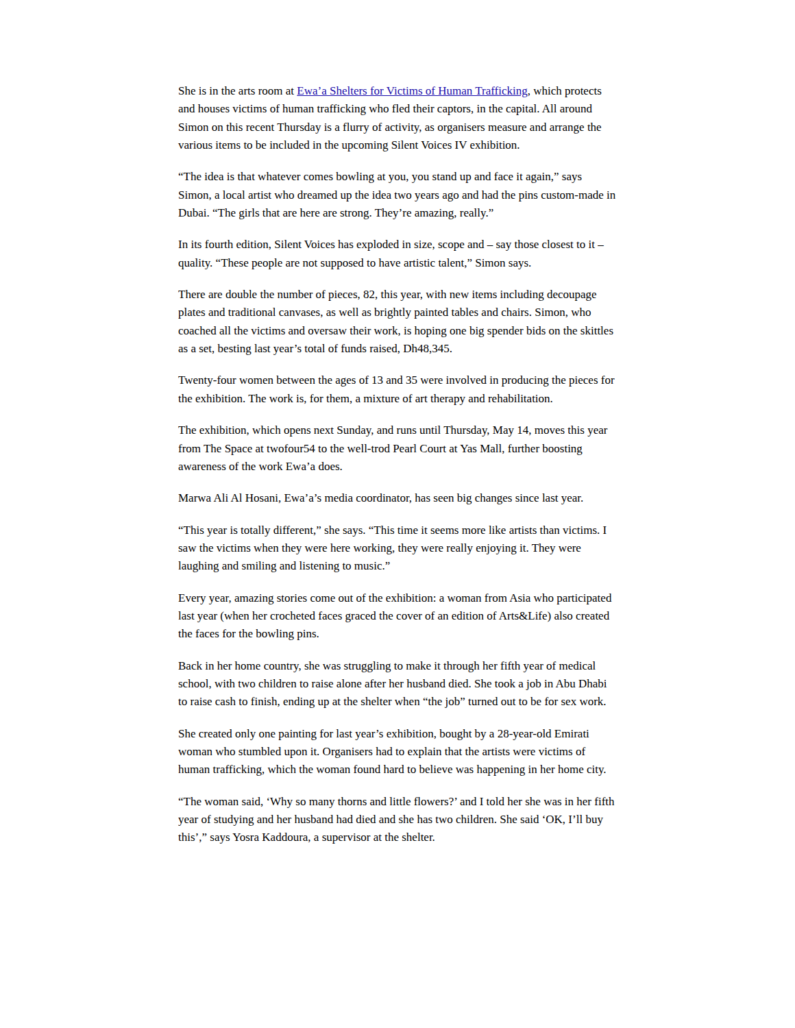She is in the arts room at Ewa’a Shelters for Victims of Human Trafficking, which protects and houses victims of human trafficking who fled their captors, in the capital. All around Simon on this recent Thursday is a flurry of activity, as organisers measure and arrange the various items to be included in the upcoming Silent Voices IV exhibition.
“The idea is that whatever comes bowling at you, you stand up and face it again,” says Simon, a local artist who dreamed up the idea two years ago and had the pins custom-made in Dubai. “The girls that are here are strong. They’re amazing, really.”
In its fourth edition, Silent Voices has exploded in size, scope and – say those closest to it – quality. “These people are not supposed to have artistic talent,” Simon says.
There are double the number of pieces, 82, this year, with new items including decoupage plates and traditional canvases, as well as brightly painted tables and chairs. Simon, who coached all the victims and oversaw their work, is hoping one big spender bids on the skittles as a set, besting last year’s total of funds raised, Dh48,345.
Twenty-four women between the ages of 13 and 35 were involved in producing the pieces for the exhibition. The work is, for them, a mixture of art therapy and rehabilitation.
The exhibition, which opens next Sunday, and runs until Thursday, May 14, moves this year from The Space at twofour54 to the well-trod Pearl Court at Yas Mall, further boosting awareness of the work Ewa’a does.
Marwa Ali Al Hosani, Ewa’a’s media coordinator, has seen big changes since last year.
“This year is totally different,” she says. “This time it seems more like artists than victims. I saw the victims when they were here working, they were really enjoying it. They were laughing and smiling and listening to music.”
Every year, amazing stories come out of the exhibition: a woman from Asia who participated last year (when her crocheted faces graced the cover of an edition of Arts&Life) also created the faces for the bowling pins.
Back in her home country, she was struggling to make it through her fifth year of medical school, with two children to raise alone after her husband died. She took a job in Abu Dhabi to raise cash to finish, ending up at the shelter when “the job” turned out to be for sex work.
She created only one painting for last year’s exhibition, bought by a 28-year-old Emirati woman who stumbled upon it. Organisers had to explain that the artists were victims of human trafficking, which the woman found hard to believe was happening in her home city.
“The woman said, ‘Why so many thorns and little flowers?’ and I told her she was in her fifth year of studying and her husband had died and she has two children. She said ‘OK, I’ll buy this’,” says Yosra Kaddoura, a supervisor at the shelter.